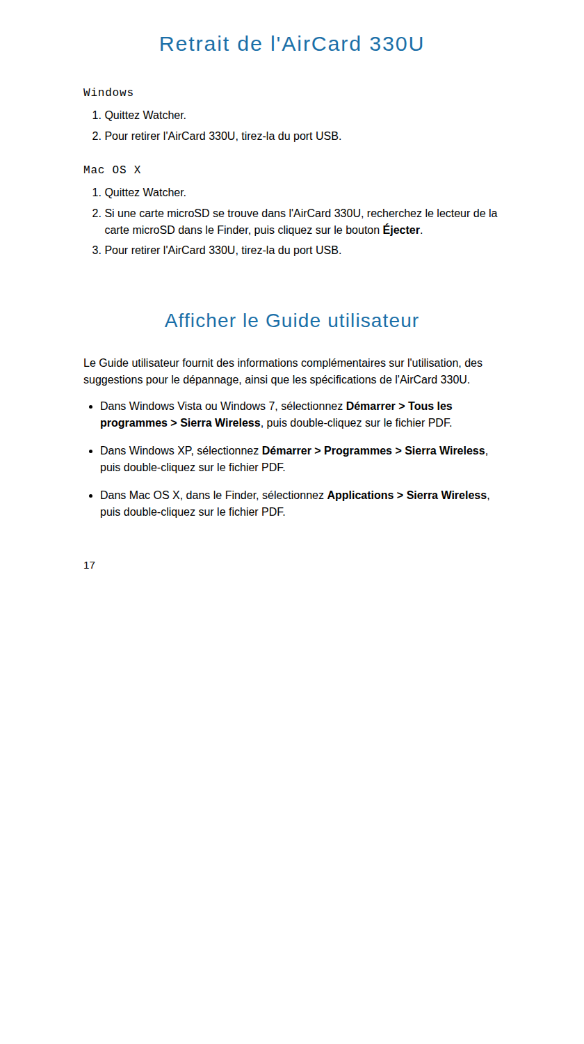Retrait de l'AirCard 330U
Windows
Quittez Watcher.
Pour retirer l'AirCard 330U, tirez-la du port USB.
Mac OS X
Quittez Watcher.
Si une carte microSD se trouve dans l'AirCard 330U, recherchez le lecteur de la carte microSD dans le Finder, puis cliquez sur le bouton Éjecter.
Pour retirer l'AirCard 330U, tirez-la du port USB.
Afficher le Guide utilisateur
Le Guide utilisateur fournit des informations complémentaires sur l'utilisation, des suggestions pour le dépannage, ainsi que les spécifications de l'AirCard 330U.
Dans Windows Vista ou Windows 7, sélectionnez Démarrer > Tous les programmes > Sierra Wireless, puis double-cliquez sur le fichier PDF.
Dans Windows XP, sélectionnez Démarrer > Programmes > Sierra Wireless, puis double-cliquez sur le fichier PDF.
Dans Mac OS X, dans le Finder, sélectionnez Applications > Sierra Wireless, puis double-cliquez sur le fichier PDF.
17